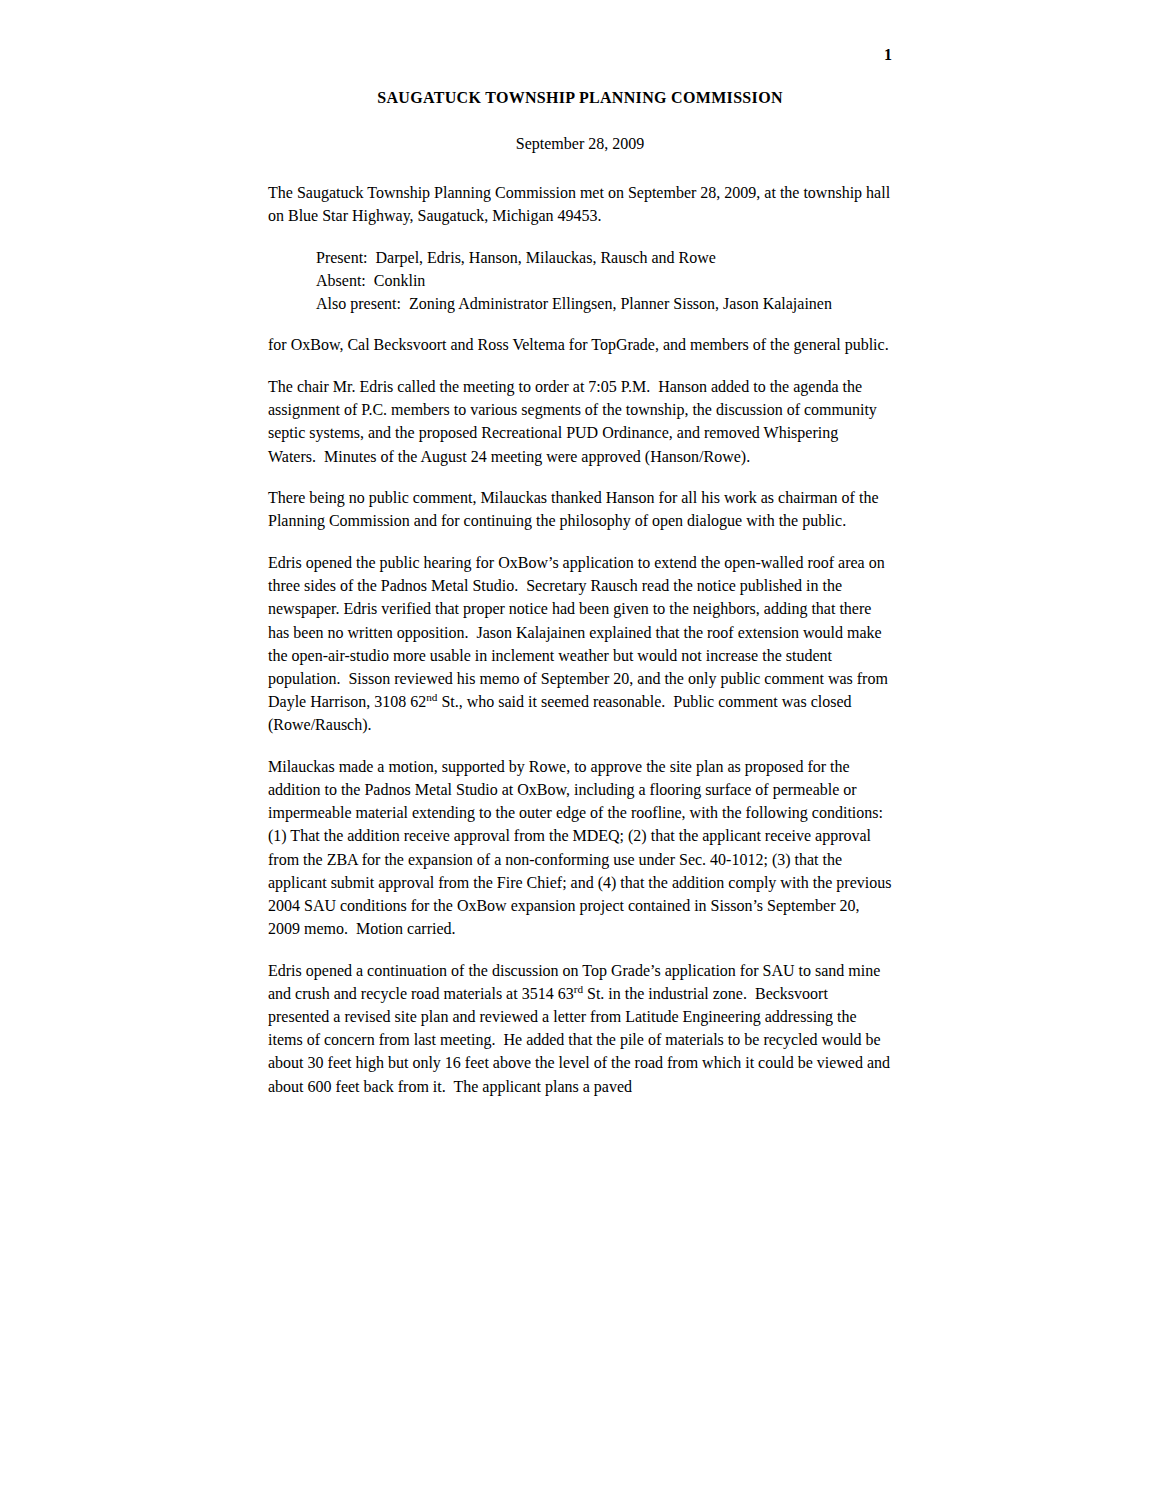1
Saugatuck Township Planning Commission
September 28, 2009
The Saugatuck Township Planning Commission met on September 28, 2009, at the township hall on Blue Star Highway, Saugatuck, Michigan 49453.
Present: Darpel, Edris, Hanson, Milauckas, Rausch and Rowe
Absent: Conklin
Also present: Zoning Administrator Ellingsen, Planner Sisson, Jason Kalajainen
for OxBow, Cal Becksvoort and Ross Veltema for TopGrade, and members of the general public.
The chair Mr. Edris called the meeting to order at 7:05 P.M. Hanson added to the agenda the assignment of P.C. members to various segments of the township, the discussion of community septic systems, and the proposed Recreational PUD Ordinance, and removed Whispering Waters. Minutes of the August 24 meeting were approved (Hanson/Rowe).
There being no public comment, Milauckas thanked Hanson for all his work as chairman of the Planning Commission and for continuing the philosophy of open dialogue with the public.
Edris opened the public hearing for OxBow’s application to extend the open-walled roof area on three sides of the Padnos Metal Studio. Secretary Rausch read the notice published in the newspaper. Edris verified that proper notice had been given to the neighbors, adding that there has been no written opposition. Jason Kalajainen explained that the roof extension would make the open-air-studio more usable in inclement weather but would not increase the student population. Sisson reviewed his memo of September 20, and the only public comment was from Dayle Harrison, 3108 62nd St., who said it seemed reasonable. Public comment was closed (Rowe/Rausch).
Milauckas made a motion, supported by Rowe, to approve the site plan as proposed for the addition to the Padnos Metal Studio at OxBow, including a flooring surface of permeable or impermeable material extending to the outer edge of the roofline, with the following conditions: (1) That the addition receive approval from the MDEQ; (2) that the applicant receive approval from the ZBA for the expansion of a non-conforming use under Sec. 40-1012; (3) that the applicant submit approval from the Fire Chief; and (4) that the addition comply with the previous 2004 SAU conditions for the OxBow expansion project contained in Sisson’s September 20, 2009 memo. Motion carried.
Edris opened a continuation of the discussion on Top Grade’s application for SAU to sand mine and crush and recycle road materials at 3514 63rd St. in the industrial zone. Becksvoort presented a revised site plan and reviewed a letter from Latitude Engineering addressing the items of concern from last meeting. He added that the pile of materials to be recycled would be about 30 feet high but only 16 feet above the level of the road from which it could be viewed and about 600 feet back from it. The applicant plans a paved